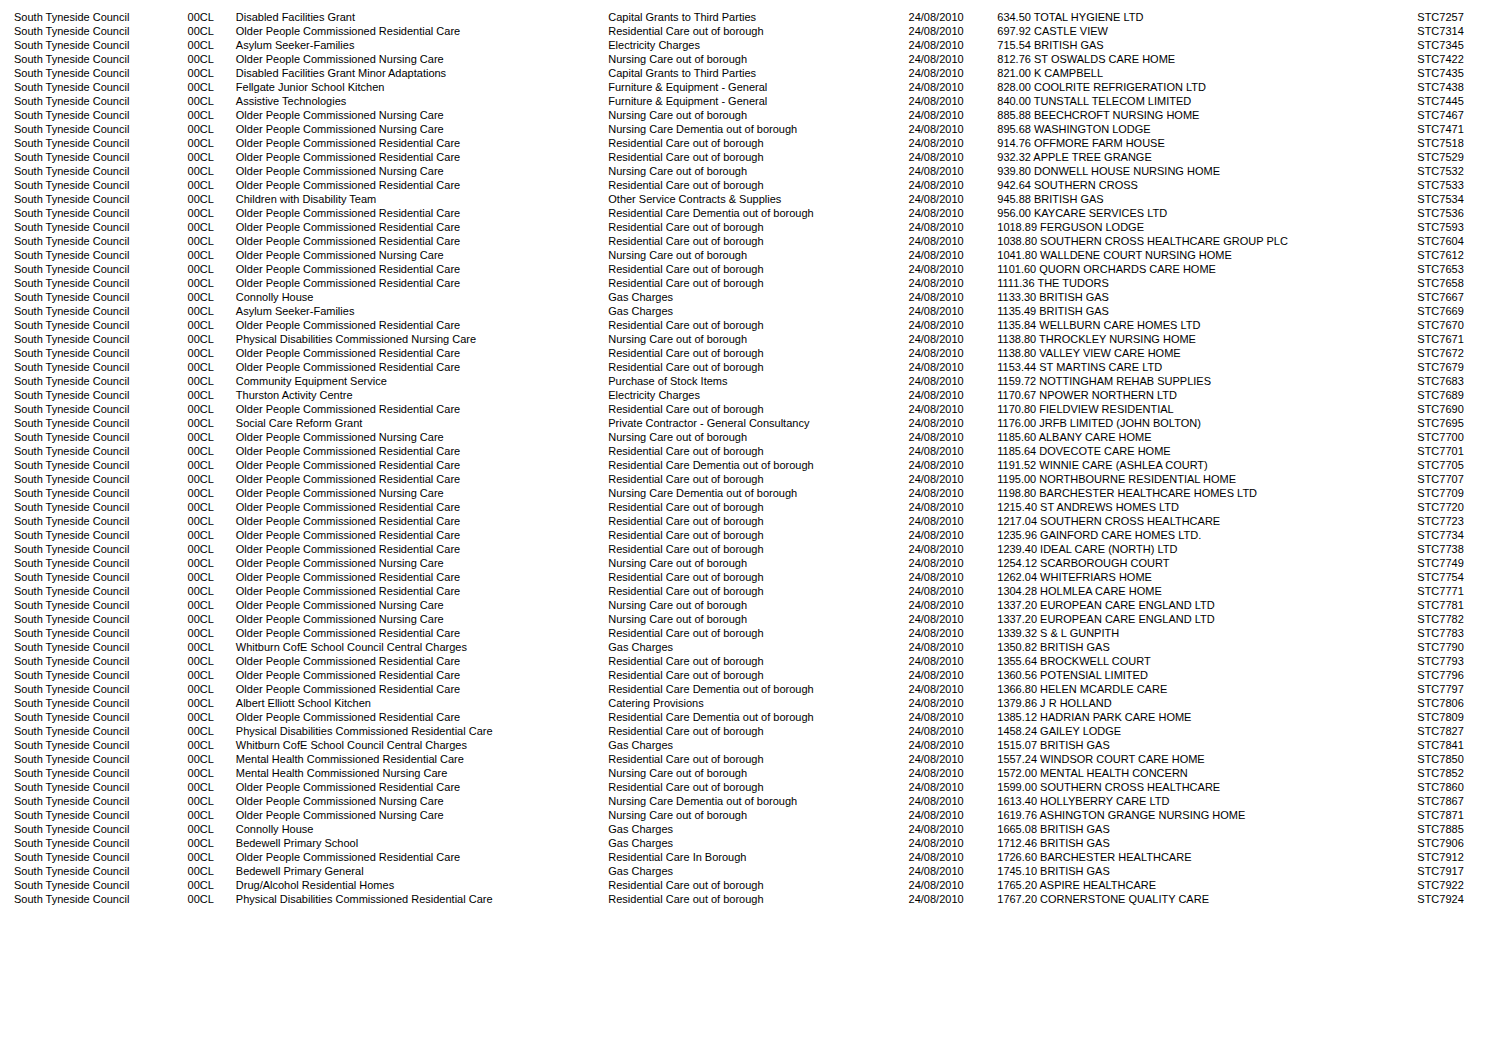| South Tyneside Council | 00CL | Disabled Facilities Grant | Capital Grants to Third Parties | 24/08/2010 | 634.50 TOTAL HYGIENE LTD | STC7257 |
| South Tyneside Council | 00CL | Older People Commissioned Residential Care | Residential Care out of borough | 24/08/2010 | 697.92 CASTLE VIEW | STC7314 |
| South Tyneside Council | 00CL | Asylum Seeker-Families | Electricity Charges | 24/08/2010 | 715.54 BRITISH GAS | STC7345 |
| South Tyneside Council | 00CL | Older People Commissioned Nursing Care | Nursing Care out of borough | 24/08/2010 | 812.76 ST OSWALDS CARE HOME | STC7422 |
| South Tyneside Council | 00CL | Disabled Facilities Grant Minor Adaptations | Capital Grants to Third Parties | 24/08/2010 | 821.00 K CAMPBELL | STC7435 |
| South Tyneside Council | 00CL | Fellgate Junior School Kitchen | Furniture & Equipment - General | 24/08/2010 | 828.00 COOLRITE REFRIGERATION LTD | STC7438 |
| South Tyneside Council | 00CL | Assistive Technologies | Furniture & Equipment - General | 24/08/2010 | 840.00 TUNSTALL TELECOM LIMITED | STC7445 |
| South Tyneside Council | 00CL | Older People Commissioned Nursing Care | Nursing Care out of borough | 24/08/2010 | 885.88 BEECHCROFT NURSING HOME | STC7467 |
| South Tyneside Council | 00CL | Older People Commissioned Nursing Care | Nursing Care Dementia out of borough | 24/08/2010 | 895.68 WASHINGTON LODGE | STC7471 |
| South Tyneside Council | 00CL | Older People Commissioned Residential Care | Residential Care out of borough | 24/08/2010 | 914.76 OFFMORE FARM HOUSE | STC7518 |
| South Tyneside Council | 00CL | Older People Commissioned Residential Care | Residential Care out of borough | 24/08/2010 | 932.32 APPLE TREE GRANGE | STC7529 |
| South Tyneside Council | 00CL | Older People Commissioned Nursing Care | Nursing Care out of borough | 24/08/2010 | 939.80 DONWELL HOUSE NURSING HOME | STC7532 |
| South Tyneside Council | 00CL | Older People Commissioned Residential Care | Residential Care out of borough | 24/08/2010 | 942.64 SOUTHERN CROSS | STC7533 |
| South Tyneside Council | 00CL | Children with Disability Team | Other Service Contracts & Supplies | 24/08/2010 | 945.88 BRITISH GAS | STC7534 |
| South Tyneside Council | 00CL | Older People Commissioned Residential Care | Residential Care Dementia out of borough | 24/08/2010 | 956.00 KAYCARE SERVICES LTD | STC7536 |
| South Tyneside Council | 00CL | Older People Commissioned Residential Care | Residential Care out of borough | 24/08/2010 | 1018.89 FERGUSON LODGE | STC7593 |
| South Tyneside Council | 00CL | Older People Commissioned Residential Care | Residential Care out of borough | 24/08/2010 | 1038.80 SOUTHERN CROSS HEALTHCARE GROUP PLC | STC7604 |
| South Tyneside Council | 00CL | Older People Commissioned Nursing Care | Nursing Care out of borough | 24/08/2010 | 1041.80 WALLDENE COURT NURSING HOME | STC7612 |
| South Tyneside Council | 00CL | Older People Commissioned Residential Care | Residential Care out of borough | 24/08/2010 | 1101.60 QUORN ORCHARDS CARE HOME | STC7653 |
| South Tyneside Council | 00CL | Older People Commissioned Residential Care | Residential Care out of borough | 24/08/2010 | 1111.36 THE TUDORS | STC7658 |
| South Tyneside Council | 00CL | Connolly House | Gas Charges | 24/08/2010 | 1133.30 BRITISH GAS | STC7667 |
| South Tyneside Council | 00CL | Asylum Seeker-Families | Gas Charges | 24/08/2010 | 1135.49 BRITISH GAS | STC7669 |
| South Tyneside Council | 00CL | Older People Commissioned Residential Care | Residential Care out of borough | 24/08/2010 | 1135.84 WELLBURN CARE HOMES LTD | STC7670 |
| South Tyneside Council | 00CL | Physical Disabilities Commissioned Nursing Care | Nursing Care out of borough | 24/08/2010 | 1138.80 THROCKLEY NURSING HOME | STC7671 |
| South Tyneside Council | 00CL | Older People Commissioned Residential Care | Residential Care out of borough | 24/08/2010 | 1138.80 VALLEY VIEW CARE HOME | STC7672 |
| South Tyneside Council | 00CL | Older People Commissioned Residential Care | Residential Care out of borough | 24/08/2010 | 1153.44 ST MARTINS CARE LTD | STC7679 |
| South Tyneside Council | 00CL | Community Equipment Service | Purchase of Stock Items | 24/08/2010 | 1159.72 NOTTINGHAM REHAB SUPPLIES | STC7683 |
| South Tyneside Council | 00CL | Thurston Activity Centre | Electricity Charges | 24/08/2010 | 1170.67 NPOWER NORTHERN LTD | STC7689 |
| South Tyneside Council | 00CL | Older People Commissioned Residential Care | Residential Care out of borough | 24/08/2010 | 1170.80 FIELDVIEW RESIDENTIAL | STC7690 |
| South Tyneside Council | 00CL | Social Care Reform Grant | Private Contractor - General Consultancy | 24/08/2010 | 1176.00 JRFB LIMITED (JOHN BOLTON) | STC7695 |
| South Tyneside Council | 00CL | Older People Commissioned Nursing Care | Nursing Care out of borough | 24/08/2010 | 1185.60 ALBANY CARE HOME | STC7700 |
| South Tyneside Council | 00CL | Older People Commissioned Residential Care | Residential Care out of borough | 24/08/2010 | 1185.64 DOVECOTE CARE HOME | STC7701 |
| South Tyneside Council | 00CL | Older People Commissioned Residential Care | Residential Care Dementia out of borough | 24/08/2010 | 1191.52 WINNIE CARE (ASHLEA COURT) | STC7705 |
| South Tyneside Council | 00CL | Older People Commissioned Residential Care | Residential Care out of borough | 24/08/2010 | 1195.00 NORTHBOURNE RESIDENTIAL HOME | STC7707 |
| South Tyneside Council | 00CL | Older People Commissioned Nursing Care | Nursing Care Dementia out of borough | 24/08/2010 | 1198.80 BARCHESTER HEALTHCARE HOMES LTD | STC7709 |
| South Tyneside Council | 00CL | Older People Commissioned Residential Care | Residential Care out of borough | 24/08/2010 | 1215.40 ST ANDREWS HOMES LTD | STC7720 |
| South Tyneside Council | 00CL | Older People Commissioned Residential Care | Residential Care out of borough | 24/08/2010 | 1217.04 SOUTHERN CROSS HEALTHCARE | STC7723 |
| South Tyneside Council | 00CL | Older People Commissioned Residential Care | Residential Care out of borough | 24/08/2010 | 1235.96 GAINFORD CARE HOMES LTD. | STC7734 |
| South Tyneside Council | 00CL | Older People Commissioned Residential Care | Residential Care out of borough | 24/08/2010 | 1239.40 IDEAL CARE (NORTH) LTD | STC7738 |
| South Tyneside Council | 00CL | Older People Commissioned Nursing Care | Nursing Care out of borough | 24/08/2010 | 1254.12 SCARBOROUGH COURT | STC7749 |
| South Tyneside Council | 00CL | Older People Commissioned Residential Care | Residential Care out of borough | 24/08/2010 | 1262.04 WHITEFRIARS HOME | STC7754 |
| South Tyneside Council | 00CL | Older People Commissioned Residential Care | Residential Care out of borough | 24/08/2010 | 1304.28 HOLMLEA CARE HOME | STC7771 |
| South Tyneside Council | 00CL | Older People Commissioned Nursing Care | Nursing Care out of borough | 24/08/2010 | 1337.20 EUROPEAN CARE ENGLAND LTD | STC7781 |
| South Tyneside Council | 00CL | Older People Commissioned Nursing Care | Nursing Care out of borough | 24/08/2010 | 1337.20 EUROPEAN CARE ENGLAND LTD | STC7782 |
| South Tyneside Council | 00CL | Older People Commissioned Residential Care | Residential Care out of borough | 24/08/2010 | 1339.32 S & L GUNPITH | STC7783 |
| South Tyneside Council | 00CL | Whitburn CofE School Council Central Charges | Gas Charges | 24/08/2010 | 1350.82 BRITISH GAS | STC7790 |
| South Tyneside Council | 00CL | Older People Commissioned Residential Care | Residential Care out of borough | 24/08/2010 | 1355.64 BROCKWELL COURT | STC7793 |
| South Tyneside Council | 00CL | Older People Commissioned Residential Care | Residential Care out of borough | 24/08/2010 | 1360.56 POTENSIAL LIMITED | STC7796 |
| South Tyneside Council | 00CL | Older People Commissioned Residential Care | Residential Care Dementia out of borough | 24/08/2010 | 1366.80 HELEN MCARDLE CARE | STC7797 |
| South Tyneside Council | 00CL | Albert Elliott School Kitchen | Catering Provisions | 24/08/2010 | 1379.86 J R HOLLAND | STC7806 |
| South Tyneside Council | 00CL | Older People Commissioned Residential Care | Residential Care Dementia out of borough | 24/08/2010 | 1385.12 HADRIAN PARK CARE HOME | STC7809 |
| South Tyneside Council | 00CL | Physical Disabilities Commissioned Residential Care | Residential Care out of borough | 24/08/2010 | 1458.24 GAILEY LODGE | STC7827 |
| South Tyneside Council | 00CL | Whitburn CofE School Council Central Charges | Gas Charges | 24/08/2010 | 1515.07 BRITISH GAS | STC7841 |
| South Tyneside Council | 00CL | Mental Health Commissioned Residential Care | Residential Care out of borough | 24/08/2010 | 1557.24 WINDSOR COURT CARE HOME | STC7850 |
| South Tyneside Council | 00CL | Mental Health Commissioned Nursing Care | Nursing Care out of borough | 24/08/2010 | 1572.00 MENTAL HEALTH CONCERN | STC7852 |
| South Tyneside Council | 00CL | Older People Commissioned Residential Care | Residential Care out of borough | 24/08/2010 | 1599.00 SOUTHERN CROSS HEALTHCARE | STC7860 |
| South Tyneside Council | 00CL | Older People Commissioned Nursing Care | Nursing Care Dementia out of borough | 24/08/2010 | 1613.40 HOLLYBERRY CARE LTD | STC7867 |
| South Tyneside Council | 00CL | Older People Commissioned Nursing Care | Nursing Care out of borough | 24/08/2010 | 1619.76 ASHINGTON GRANGE NURSING HOME | STC7871 |
| South Tyneside Council | 00CL | Connolly House | Gas Charges | 24/08/2010 | 1665.08 BRITISH GAS | STC7885 |
| South Tyneside Council | 00CL | Bedewell Primary School | Gas Charges | 24/08/2010 | 1712.46 BRITISH GAS | STC7906 |
| South Tyneside Council | 00CL | Older People Commissioned Residential Care | Residential Care In Borough | 24/08/2010 | 1726.60 BARCHESTER HEALTHCARE | STC7912 |
| South Tyneside Council | 00CL | Bedewell Primary General | Gas Charges | 24/08/2010 | 1745.10 BRITISH GAS | STC7917 |
| South Tyneside Council | 00CL | Drug/Alcohol Residential Homes | Residential Care out of borough | 24/08/2010 | 1765.20 ASPIRE HEALTHCARE | STC7922 |
| South Tyneside Council | 00CL | Physical Disabilities Commissioned Residential Care | Residential Care out of borough | 24/08/2010 | 1767.20 CORNERSTONE QUALITY CARE | STC7924 |